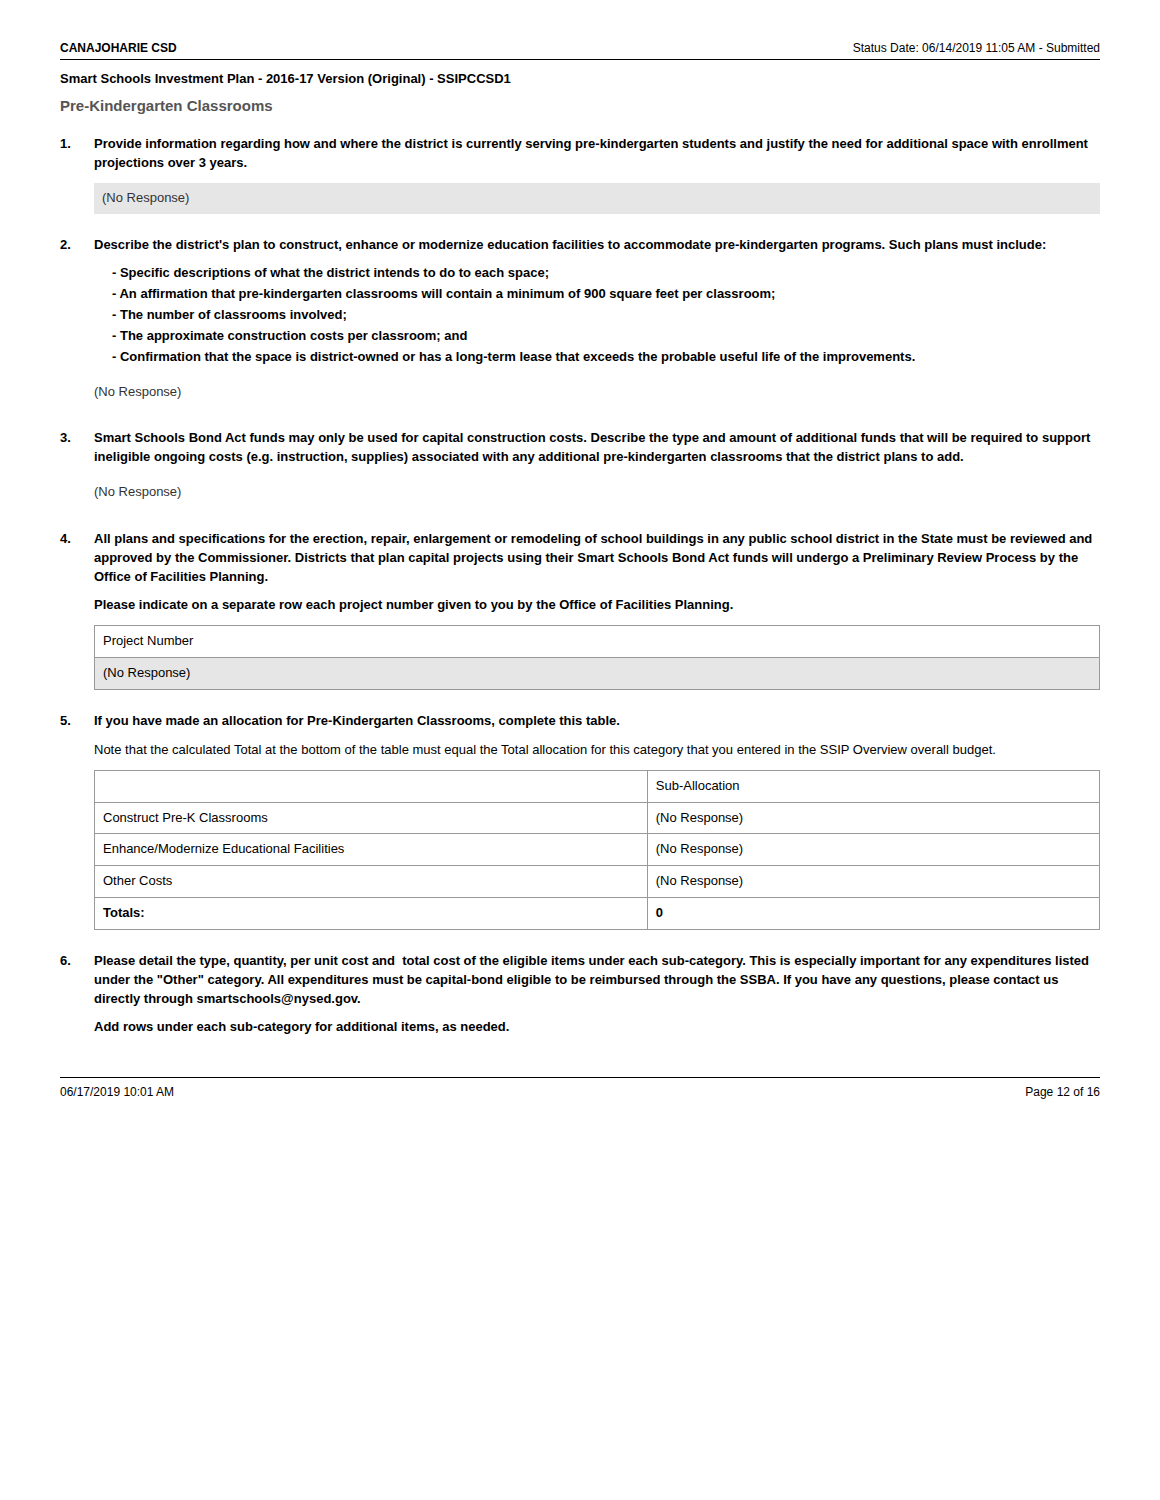CANAJOHARIE CSD Status Date: 06/14/2019 11:05 AM - Submitted
Smart Schools Investment Plan - 2016-17 Version (Original) - SSIPCCSD1
Pre-Kindergarten Classrooms
Provide information regarding how and where the district is currently serving pre-kindergarten students and justify the need for additional space with enrollment projections over 3 years.
(No Response)
Describe the district's plan to construct, enhance or modernize education facilities to accommodate pre-kindergarten programs. Such plans must include:
- Specific descriptions of what the district intends to do to each space;
- An affirmation that pre-kindergarten classrooms will contain a minimum of 900 square feet per classroom;
- The number of classrooms involved;
- The approximate construction costs per classroom; and
- Confirmation that the space is district-owned or has a long-term lease that exceeds the probable useful life of the improvements.
(No Response)
Smart Schools Bond Act funds may only be used for capital construction costs. Describe the type and amount of additional funds that will be required to support ineligible ongoing costs (e.g. instruction, supplies) associated with any additional pre-kindergarten classrooms that the district plans to add.
(No Response)
All plans and specifications for the erection, repair, enlargement or remodeling of school buildings in any public school district in the State must be reviewed and approved by the Commissioner. Districts that plan capital projects using their Smart Schools Bond Act funds will undergo a Preliminary Review Process by the Office of Facilities Planning.
Please indicate on a separate row each project number given to you by the Office of Facilities Planning.
| Project Number |
| (No Response) |
If you have made an allocation for Pre-Kindergarten Classrooms, complete this table.
Note that the calculated Total at the bottom of the table must equal the Total allocation for this category that you entered in the SSIP Overview overall budget.
| | Sub-Allocation |
| --- | --- |
| Construct Pre-K Classrooms | (No Response) |
| Enhance/Modernize Educational Facilities | (No Response) |
| Other Costs | (No Response) |
| Totals: | 0 |
Please detail the type, quantity, per unit cost and total cost of the eligible items under each sub-category. This is especially important for any expenditures listed under the "Other" category. All expenditures must be capital-bond eligible to be reimbursed through the SSBA. If you have any questions, please contact us directly through smartschools@nysed.gov.
Add rows under each sub-category for additional items, as needed.
06/17/2019 10:01 AM Page 12 of 16